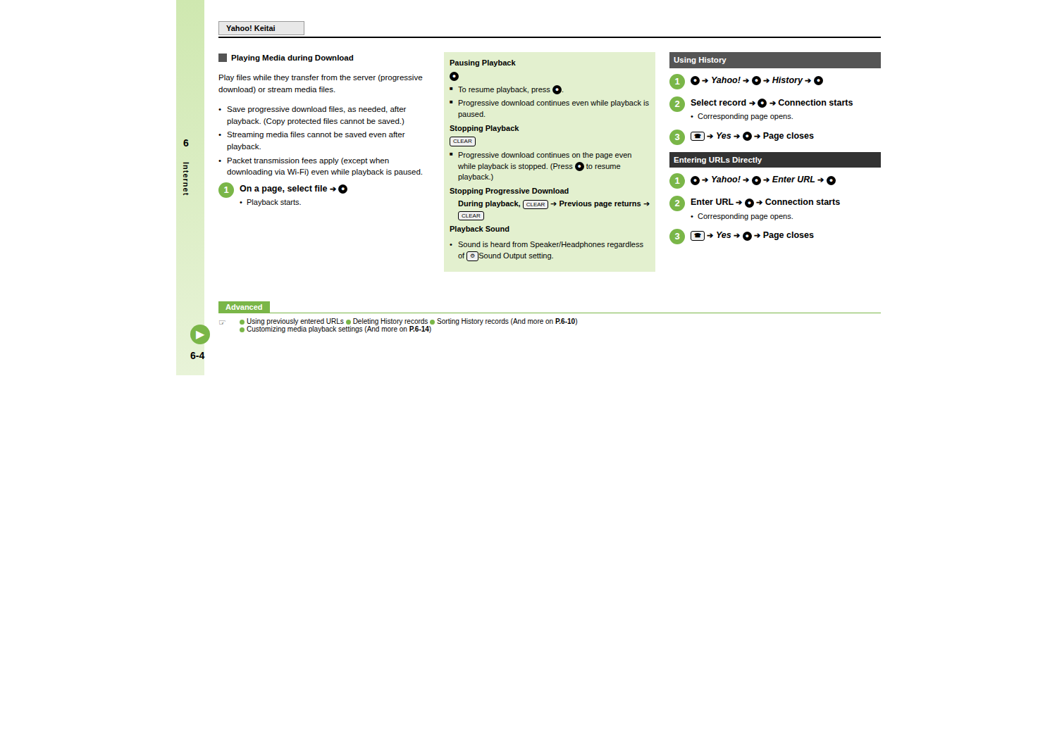6
Internet
Yahoo! Keitai
Playing Media during Download
Play files while they transfer from the server (progressive download) or stream media files.
Save progressive download files, as needed, after playback. (Copy protected files cannot be saved.)
Streaming media files cannot be saved even after playback.
Packet transmission fees apply (except when downloading via Wi-Fi) even while playback is paused.
1
On a page, select file ➔ ●
Playback starts.
Pausing Playback
●
To resume playback, press ●.
Progressive download continues even while playback is paused.
Stopping Playback
CLEAR
Progressive download continues on the page even while playback is stopped. (Press ● to resume playback.)
Stopping Progressive Download
During playback, CLEAR ➔ Previous page returns ➔ CLEAR
Playback Sound
Sound is heard from Speaker/Headphones regardless of ⚙Sound Output setting.
Using History
1
● ➔ Yahoo! ➔ ● ➔ History ➔ ●
2
Select record ➔ ● ➔ Connection starts
Corresponding page opens.
3
☎ ➔ Yes ➔ ● ➔ Page closes
Entering URLs Directly
1
● ➔ Yahoo! ➔ ● ➔ Enter URL ➔ ●
2
Enter URL ➔ ● ➔ Connection starts
Corresponding page opens.
3
☎ ➔ Yes ➔ ● ➔ Page closes
Advanced
▶
☞ Using previously entered URLs Deleting History records Sorting History records (And more on P.6-10)
Customizing media playback settings (And more on P.6-14)
6-4